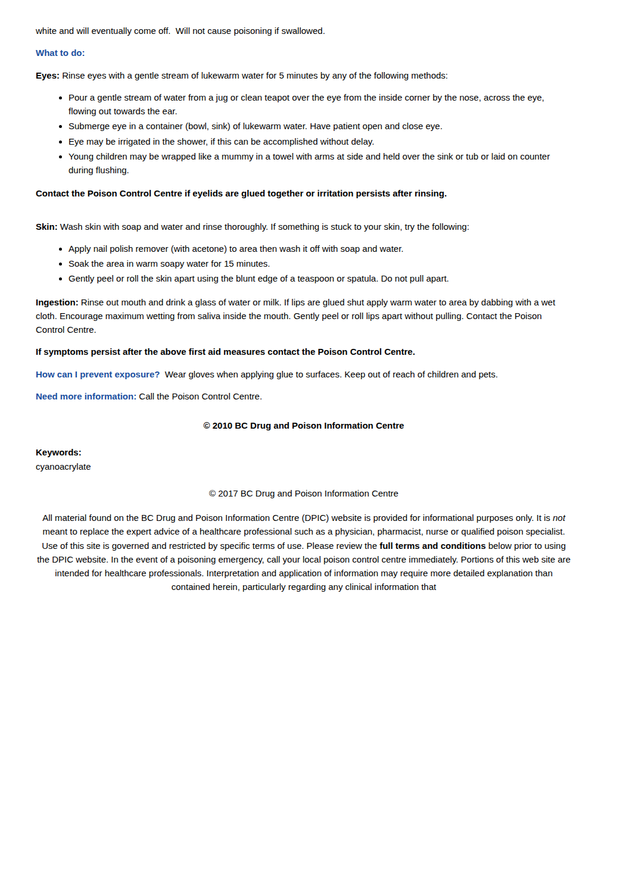white and will eventually come off. Will not cause poisoning if swallowed.
What to do:
Eyes: Rinse eyes with a gentle stream of lukewarm water for 5 minutes by any of the following methods:
Pour a gentle stream of water from a jug or clean teapot over the eye from the inside corner by the nose, across the eye, flowing out towards the ear.
Submerge eye in a container (bowl, sink) of lukewarm water. Have patient open and close eye.
Eye may be irrigated in the shower, if this can be accomplished without delay.
Young children may be wrapped like a mummy in a towel with arms at side and held over the sink or tub or laid on counter during flushing.
Contact the Poison Control Centre if eyelids are glued together or irritation persists after rinsing.
Skin: Wash skin with soap and water and rinse thoroughly. If something is stuck to your skin, try the following:
Apply nail polish remover (with acetone) to area then wash it off with soap and water.
Soak the area in warm soapy water for 15 minutes.
Gently peel or roll the skin apart using the blunt edge of a teaspoon or spatula. Do not pull apart.
Ingestion: Rinse out mouth and drink a glass of water or milk. If lips are glued shut apply warm water to area by dabbing with a wet cloth. Encourage maximum wetting from saliva inside the mouth. Gently peel or roll lips apart without pulling. Contact the Poison Control Centre.
If symptoms persist after the above first aid measures contact the Poison Control Centre.
How can I prevent exposure? Wear gloves when applying glue to surfaces. Keep out of reach of children and pets.
Need more information: Call the Poison Control Centre.
© 2010 BC Drug and Poison Information Centre
Keywords:
cyanoacrylate
© 2017 BC Drug and Poison Information Centre
All material found on the BC Drug and Poison Information Centre (DPIC) website is provided for informational purposes only. It is not meant to replace the expert advice of a healthcare professional such as a physician, pharmacist, nurse or qualified poison specialist. Use of this site is governed and restricted by specific terms of use. Please review the full terms and conditions below prior to using the DPIC website. In the event of a poisoning emergency, call your local poison control centre immediately. Portions of this web site are intended for healthcare professionals. Interpretation and application of information may require more detailed explanation than contained herein, particularly regarding any clinical information that